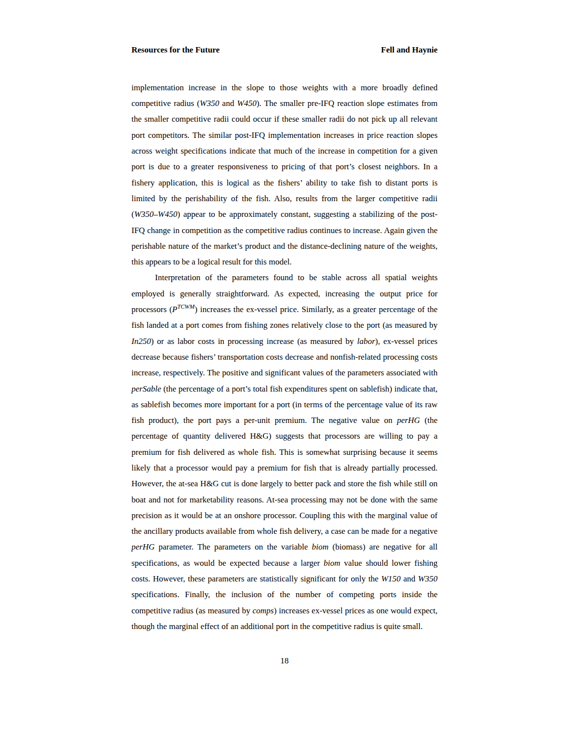Resources for the Future Fell and Haynie
implementation increase in the slope to those weights with a more broadly defined competitive radius (W350 and W450). The smaller pre-IFQ reaction slope estimates from the smaller competitive radii could occur if these smaller radii do not pick up all relevant port competitors. The similar post-IFQ implementation increases in price reaction slopes across weight specifications indicate that much of the increase in competition for a given port is due to a greater responsiveness to pricing of that port’s closest neighbors. In a fishery application, this is logical as the fishers’ ability to take fish to distant ports is limited by the perishability of the fish. Also, results from the larger competitive radii (W350–W450) appear to be approximately constant, suggesting a stabilizing of the post-IFQ change in competition as the competitive radius continues to increase. Again given the perishable nature of the market’s product and the distance-declining nature of the weights, this appears to be a logical result for this model.
Interpretation of the parameters found to be stable across all spatial weights employed is generally straightforward. As expected, increasing the output price for processors (PTCWM) increases the ex-vessel price. Similarly, as a greater percentage of the fish landed at a port comes from fishing zones relatively close to the port (as measured by In250) or as labor costs in processing increase (as measured by labor), ex-vessel prices decrease because fishers’ transportation costs decrease and nonfish-related processing costs increase, respectively. The positive and significant values of the parameters associated with perSable (the percentage of a port’s total fish expenditures spent on sablefish) indicate that, as sablefish becomes more important for a port (in terms of the percentage value of its raw fish product), the port pays a per-unit premium. The negative value on perHG (the percentage of quantity delivered H&G) suggests that processors are willing to pay a premium for fish delivered as whole fish. This is somewhat surprising because it seems likely that a processor would pay a premium for fish that is already partially processed. However, the at-sea H&G cut is done largely to better pack and store the fish while still on boat and not for marketability reasons. At-sea processing may not be done with the same precision as it would be at an onshore processor. Coupling this with the marginal value of the ancillary products available from whole fish delivery, a case can be made for a negative perHG parameter. The parameters on the variable biom (biomass) are negative for all specifications, as would be expected because a larger biom value should lower fishing costs. However, these parameters are statistically significant for only the W150 and W350 specifications. Finally, the inclusion of the number of competing ports inside the competitive radius (as measured by comps) increases ex-vessel prices as one would expect, though the marginal effect of an additional port in the competitive radius is quite small.
18